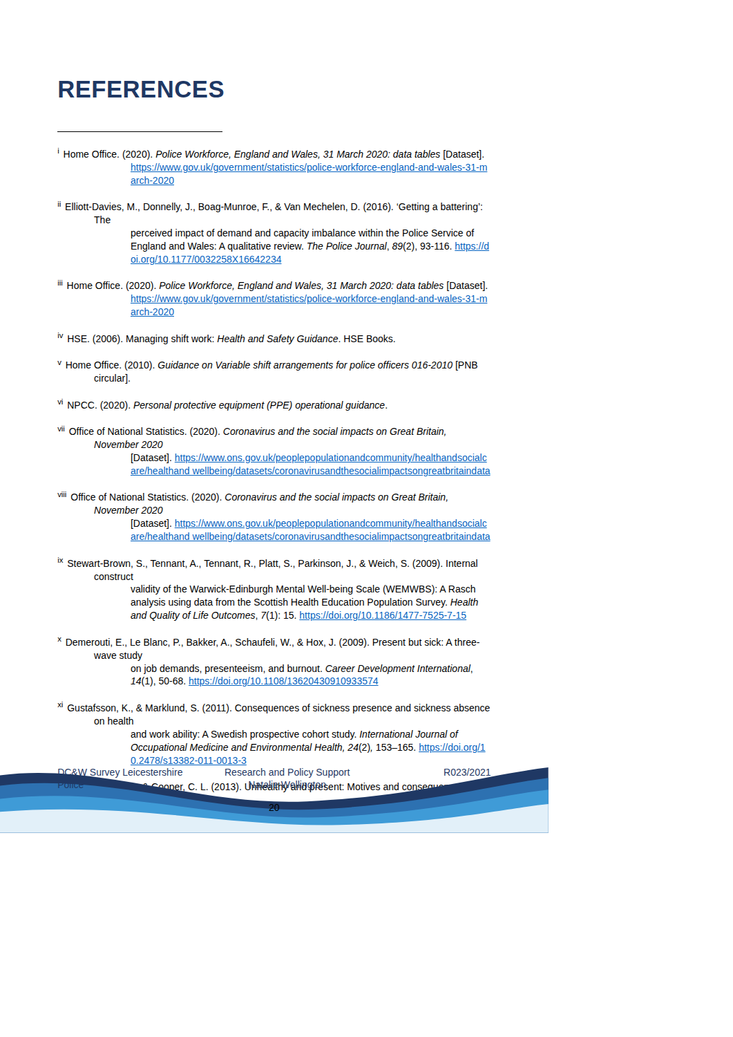REFERENCES
i Home Office. (2020). Police Workforce, England and Wales, 31 March 2020: data tables [Dataset]. https://www.gov.uk/government/statistics/police-workforce-england-and-wales-31-march-2020
ii Elliott-Davies, M., Donnelly, J., Boag-Munroe, F., & Van Mechelen, D. (2016). ‘Getting a battering’: The perceived impact of demand and capacity imbalance within the Police Service of England and Wales: A qualitative review. The Police Journal, 89(2), 93-116. https://doi.org/10.1177/0032258X16642234
iii Home Office. (2020). Police Workforce, England and Wales, 31 March 2020: data tables [Dataset]. https://www.gov.uk/government/statistics/police-workforce-england-and-wales-31-march-2020
iv HSE. (2006). Managing shift work: Health and Safety Guidance. HSE Books.
v Home Office. (2010). Guidance on Variable shift arrangements for police officers 016-2010 [PNB circular].
vi NPCC. (2020). Personal protective equipment (PPE) operational guidance.
vii Office of National Statistics. (2020). Coronavirus and the social impacts on Great Britain, November 2020 [Dataset]. https://www.ons.gov.uk/peoplepopulationandcommunity/healthandsocialcare/healthand wellbeing/datasets/coronavirusandthesocialimpactsongreatbritaindata
viii Office of National Statistics. (2020). Coronavirus and the social impacts on Great Britain, November 2020 [Dataset]. https://www.ons.gov.uk/peoplepopulationandcommunity/healthandsocialcare/healthand wellbeing/datasets/coronavirusandthesocialimpactsongreatbritaindata
ix Stewart-Brown, S., Tennant, A., Tennant, R., Platt, S., Parkinson, J., & Weich, S. (2009). Internal construct validity of the Warwick-Edinburgh Mental Well-being Scale (WEMWBS): A Rasch analysis using data from the Scottish Health Education Population Survey. Health and Quality of Life Outcomes, 7(1): 15. https://doi.org/10.1186/1477-7525-7-15
x Demerouti, E., Le Blanc, P., Bakker, A., Schaufeli, W., & Hox, J. (2009). Present but sick: A three-wave study on job demands, presenteeism, and burnout. Career Development International, 14(1), 50-68. https://doi.org/10.1108/13620430910933574
xi Gustafsson, K., & Marklund, S. (2011). Consequences of sickness presence and sickness absence on health and work ability: A Swedish prospective cohort study. International Journal of Occupational Medicine and Environmental Health, 24(2), 153–165. https://doi.org/10.2478/s13382-011-0013-3
xii Lu, L., Lin, H. Y., & Cooper, C. L. (2013). Unhealthy and present: Motives and consequences of the act of presenteeism among Taiwanese employees. Journal of Occupational Health Psychology, 18(4), 406-416. https://doi.org/10.1037/a0034331
DC&W Survey Leicestershire Police
Research and Policy Support
Natalie Wellington
R023/2021
20